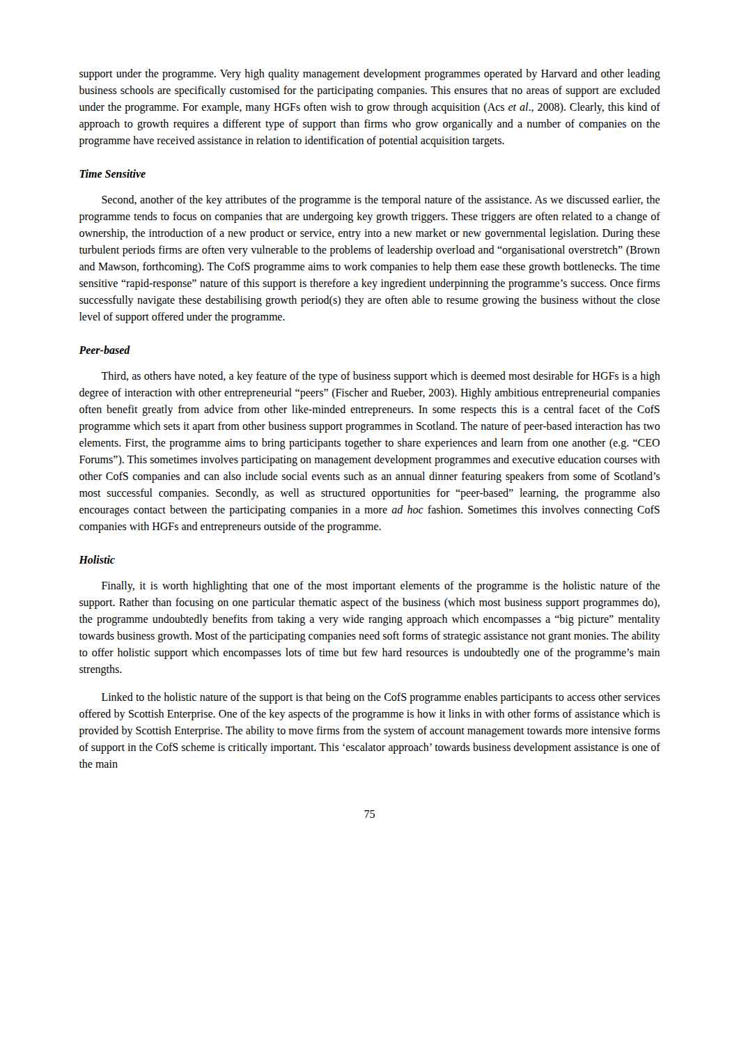support under the programme. Very high quality management development programmes operated by Harvard and other leading business schools are specifically customised for the participating companies. This ensures that no areas of support are excluded under the programme. For example, many HGFs often wish to grow through acquisition (Acs et al., 2008). Clearly, this kind of approach to growth requires a different type of support than firms who grow organically and a number of companies on the programme have received assistance in relation to identification of potential acquisition targets.
Time Sensitive
Second, another of the key attributes of the programme is the temporal nature of the assistance. As we discussed earlier, the programme tends to focus on companies that are undergoing key growth triggers. These triggers are often related to a change of ownership, the introduction of a new product or service, entry into a new market or new governmental legislation. During these turbulent periods firms are often very vulnerable to the problems of leadership overload and “organisational overstretch” (Brown and Mawson, forthcoming). The CofS programme aims to work companies to help them ease these growth bottlenecks. The time sensitive “rapid-response” nature of this support is therefore a key ingredient underpinning the programme’s success. Once firms successfully navigate these destabilising growth period(s) they are often able to resume growing the business without the close level of support offered under the programme.
Peer-based
Third, as others have noted, a key feature of the type of business support which is deemed most desirable for HGFs is a high degree of interaction with other entrepreneurial “peers” (Fischer and Rueber, 2003). Highly ambitious entrepreneurial companies often benefit greatly from advice from other like-minded entrepreneurs. In some respects this is a central facet of the CofS programme which sets it apart from other business support programmes in Scotland. The nature of peer-based interaction has two elements. First, the programme aims to bring participants together to share experiences and learn from one another (e.g. “CEO Forums”). This sometimes involves participating on management development programmes and executive education courses with other CofS companies and can also include social events such as an annual dinner featuring speakers from some of Scotland’s most successful companies. Secondly, as well as structured opportunities for “peer-based” learning, the programme also encourages contact between the participating companies in a more ad hoc fashion. Sometimes this involves connecting CofS companies with HGFs and entrepreneurs outside of the programme.
Holistic
Finally, it is worth highlighting that one of the most important elements of the programme is the holistic nature of the support. Rather than focusing on one particular thematic aspect of the business (which most business support programmes do), the programme undoubtedly benefits from taking a very wide ranging approach which encompasses a “big picture” mentality towards business growth. Most of the participating companies need soft forms of strategic assistance not grant monies. The ability to offer holistic support which encompasses lots of time but few hard resources is undoubtedly one of the programme’s main strengths.
Linked to the holistic nature of the support is that being on the CofS programme enables participants to access other services offered by Scottish Enterprise. One of the key aspects of the programme is how it links in with other forms of assistance which is provided by Scottish Enterprise. The ability to move firms from the system of account management towards more intensive forms of support in the CofS scheme is critically important. This ‘escalator approach’ towards business development assistance is one of the main
75